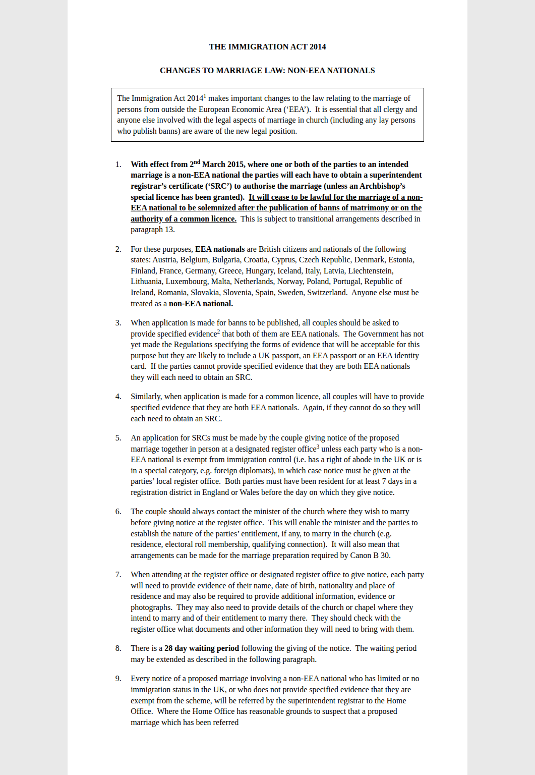THE IMMIGRATION ACT 2014
CHANGES TO MARRIAGE LAW: NON-EEA NATIONALS
The Immigration Act 20141 makes important changes to the law relating to the marriage of persons from outside the European Economic Area (‘EEA’). It is essential that all clergy and anyone else involved with the legal aspects of marriage in church (including any lay persons who publish banns) are aware of the new legal position.
With effect from 2nd March 2015, where one or both of the parties to an intended marriage is a non-EEA national the parties will each have to obtain a superintendent registrar’s certificate (‘SRC’) to authorise the marriage (unless an Archbishop’s special licence has been granted). It will cease to be lawful for the marriage of a non-EEA national to be solemnized after the publication of banns of matrimony or on the authority of a common licence. This is subject to transitional arrangements described in paragraph 13.
For these purposes, EEA nationals are British citizens and nationals of the following states: Austria, Belgium, Bulgaria, Croatia, Cyprus, Czech Republic, Denmark, Estonia, Finland, France, Germany, Greece, Hungary, Iceland, Italy, Latvia, Liechtenstein, Lithuania, Luxembourg, Malta, Netherlands, Norway, Poland, Portugal, Republic of Ireland, Romania, Slovakia, Slovenia, Spain, Sweden, Switzerland. Anyone else must be treated as a non-EEA national.
When application is made for banns to be published, all couples should be asked to provide specified evidence2 that both of them are EEA nationals. The Government has not yet made the Regulations specifying the forms of evidence that will be acceptable for this purpose but they are likely to include a UK passport, an EEA passport or an EEA identity card. If the parties cannot provide specified evidence that they are both EEA nationals they will each need to obtain an SRC.
Similarly, when application is made for a common licence, all couples will have to provide specified evidence that they are both EEA nationals. Again, if they cannot do so they will each need to obtain an SRC.
An application for SRCs must be made by the couple giving notice of the proposed marriage together in person at a designated register office3 unless each party who is a non-EEA national is exempt from immigration control (i.e. has a right of abode in the UK or is in a special category, e.g. foreign diplomats), in which case notice must be given at the parties’ local register office. Both parties must have been resident for at least 7 days in a registration district in England or Wales before the day on which they give notice.
The couple should always contact the minister of the church where they wish to marry before giving notice at the register office. This will enable the minister and the parties to establish the nature of the parties’ entitlement, if any, to marry in the church (e.g. residence, electoral roll membership, qualifying connection). It will also mean that arrangements can be made for the marriage preparation required by Canon B 30.
When attending at the register office or designated register office to give notice, each party will need to provide evidence of their name, date of birth, nationality and place of residence and may also be required to provide additional information, evidence or photographs. They may also need to provide details of the church or chapel where they intend to marry and of their entitlement to marry there. They should check with the register office what documents and other information they will need to bring with them.
There is a 28 day waiting period following the giving of the notice. The waiting period may be extended as described in the following paragraph.
Every notice of a proposed marriage involving a non-EEA national who has limited or no immigration status in the UK, or who does not provide specified evidence that they are exempt from the scheme, will be referred by the superintendent registrar to the Home Office. Where the Home Office has reasonable grounds to suspect that a proposed marriage which has been referred